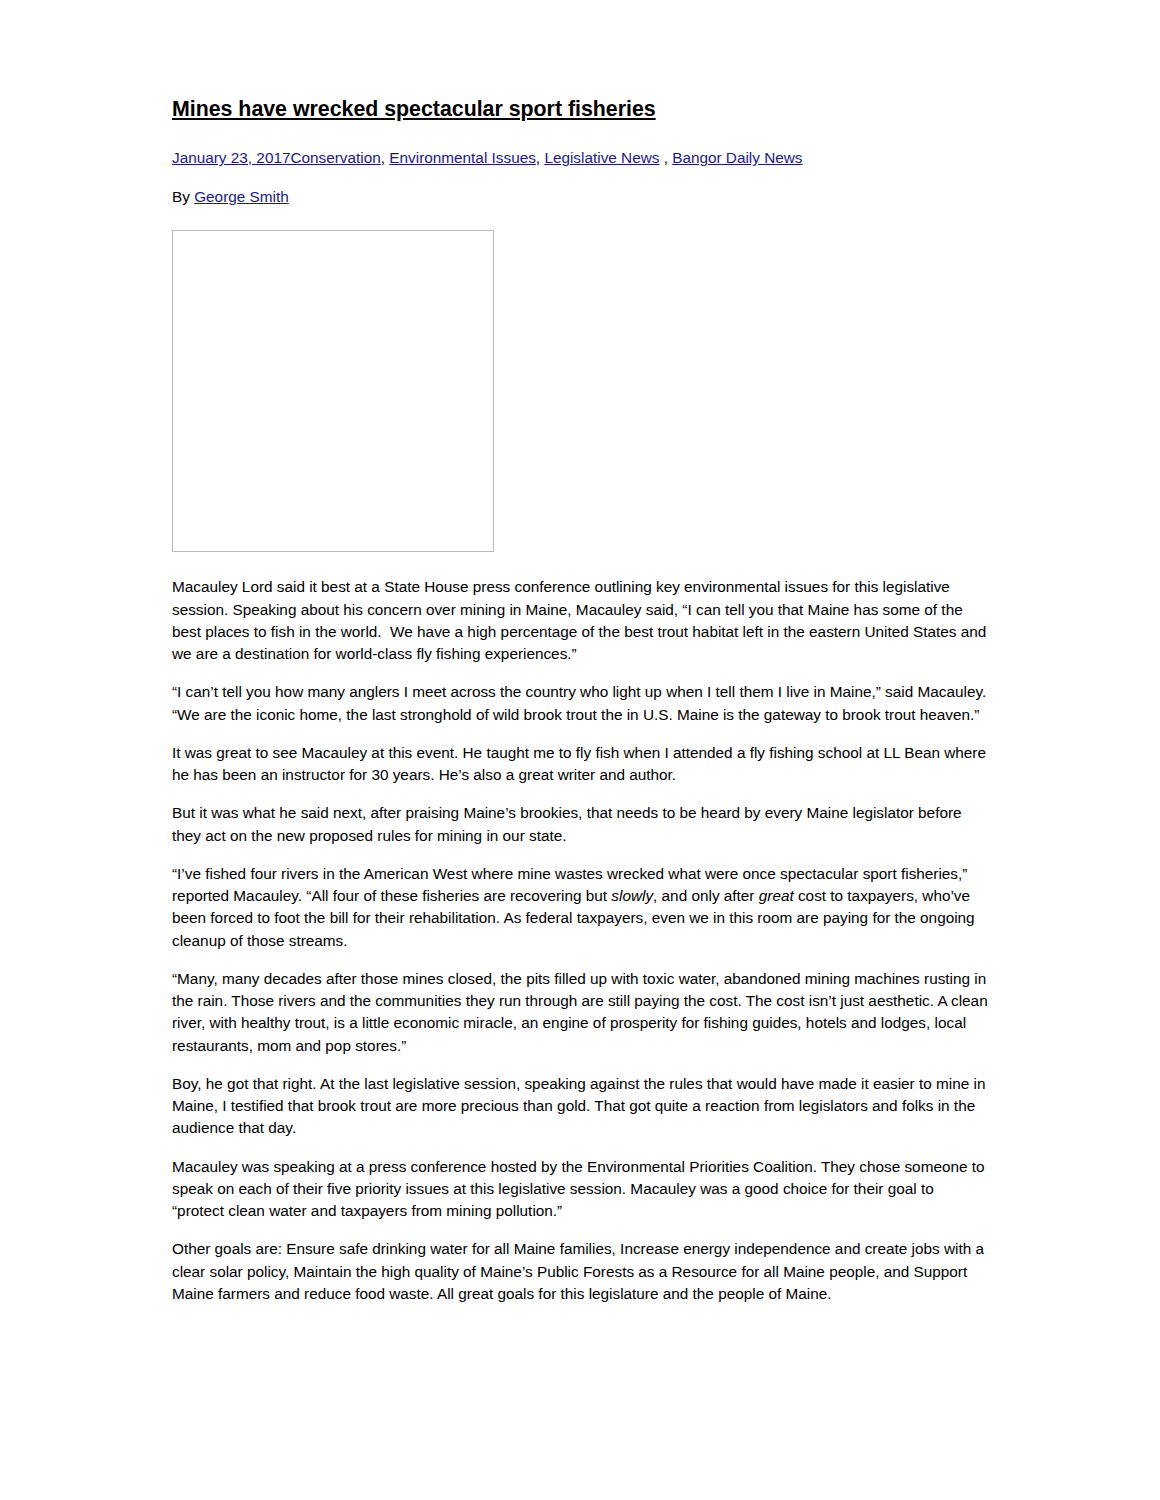Mines have wrecked spectacular sport fisheries
January 23, 2017Conservation, Environmental Issues, Legislative News , Bangor Daily News
By George Smith
Macauley Lord said it best at a State House press conference outlining key environmental issues for this legislative session. Speaking about his concern over mining in Maine, Macauley said, “I can tell you that Maine has some of the best places to fish in the world. We have a high percentage of the best trout habitat left in the eastern United States and we are a destination for world-class fly fishing experiences.”
“I can’t tell you how many anglers I meet across the country who light up when I tell them I live in Maine,” said Macauley. “We are the iconic home, the last stronghold of wild brook trout the in U.S. Maine is the gateway to brook trout heaven.”
It was great to see Macauley at this event. He taught me to fly fish when I attended a fly fishing school at LL Bean where he has been an instructor for 30 years. He’s also a great writer and author.
But it was what he said next, after praising Maine’s brookies, that needs to be heard by every Maine legislator before they act on the new proposed rules for mining in our state.
“I’ve fished four rivers in the American West where mine wastes wrecked what were once spectacular sport fisheries,” reported Macauley. “All four of these fisheries are recovering but slowly, and only after great cost to taxpayers, who’ve been forced to foot the bill for their rehabilitation. As federal taxpayers, even we in this room are paying for the ongoing cleanup of those streams.
“Many, many decades after those mines closed, the pits filled up with toxic water, abandoned mining machines rusting in the rain. Those rivers and the communities they run through are still paying the cost. The cost isn’t just aesthetic. A clean river, with healthy trout, is a little economic miracle, an engine of prosperity for fishing guides, hotels and lodges, local restaurants, mom and pop stores.”
Boy, he got that right. At the last legislative session, speaking against the rules that would have made it easier to mine in Maine, I testified that brook trout are more precious than gold. That got quite a reaction from legislators and folks in the audience that day.
Macauley was speaking at a press conference hosted by the Environmental Priorities Coalition. They chose someone to speak on each of their five priority issues at this legislative session. Macauley was a good choice for their goal to “protect clean water and taxpayers from mining pollution.”
Other goals are: Ensure safe drinking water for all Maine families, Increase energy independence and create jobs with a clear solar policy, Maintain the high quality of Maine’s Public Forests as a Resource for all Maine people, and Support Maine farmers and reduce food waste. All great goals for this legislature and the people of Maine.